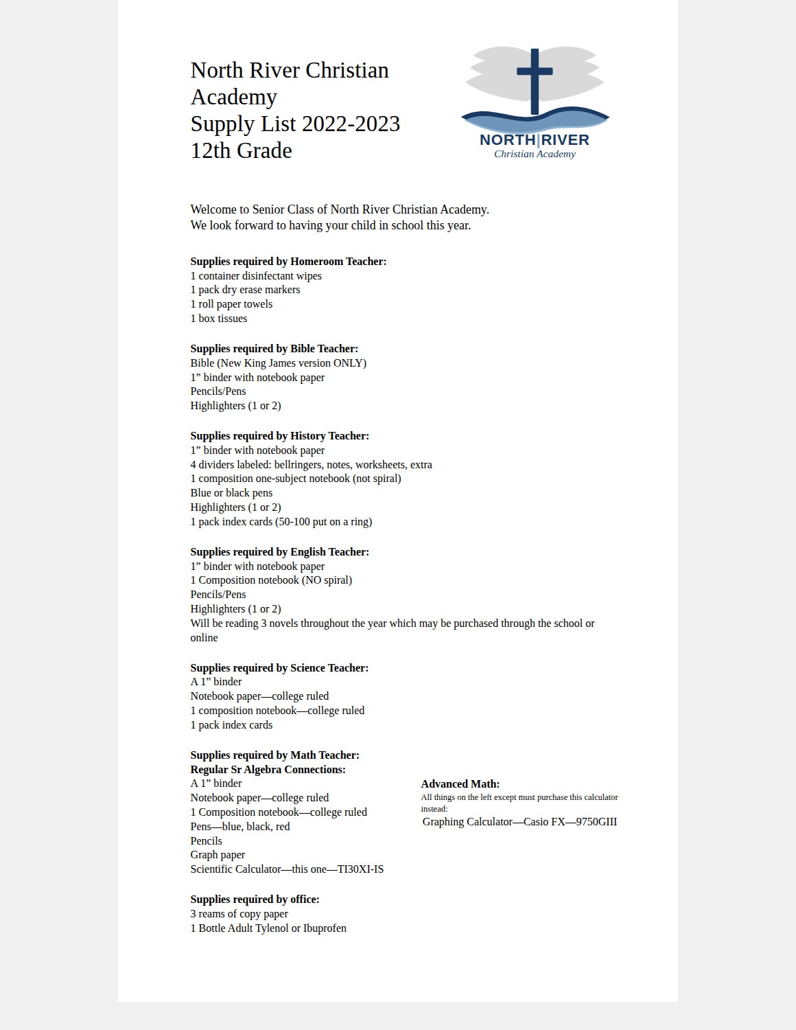North River Christian Academy
Supply List 2022-2023
12th Grade
NORTH|RIVER Christian Academy
Welcome to Senior Class of North River Christian Academy.
We look forward to having your child in school this year.
Supplies required by Homeroom Teacher:
1 container disinfectant wipes
1 pack dry erase markers
1 roll paper towels
1 box tissues
Supplies required by Bible Teacher:
Bible (New King James version ONLY)
1” binder with notebook paper
Pencils/Pens
Highlighters (1 or 2)
Supplies required by History Teacher:
1” binder with notebook paper
4 dividers labeled: bellringers, notes, worksheets, extra
1 composition one-subject notebook (not spiral)
Blue or black pens
Highlighters (1 or 2)
1 pack index cards (50-100 put on a ring)
Supplies required by English Teacher:
1” binder with notebook paper
1 Composition notebook (NO spiral)
Pencils/Pens
Highlighters (1 or 2)
Will be reading 3 novels throughout the year which may be purchased through the school or online
Supplies required by Science Teacher:
A 1” binder
Notebook paper—college ruled
1 composition notebook—college ruled
1 pack index cards
Supplies required by Math Teacher:
Regular Sr Algebra Connections:
A 1” binder
Notebook paper—college ruled
1 Composition notebook—college ruled
Pens—blue, black, red
Pencils
Graph paper
Scientific Calculator—this one—TI30XI-IS
Advanced Math:
All things on the left except must purchase this calculator instead:
Graphing Calculator—Casio FX—9750GIII
Supplies required by office:
3 reams of copy paper
1 Bottle Adult Tylenol or Ibuprofen